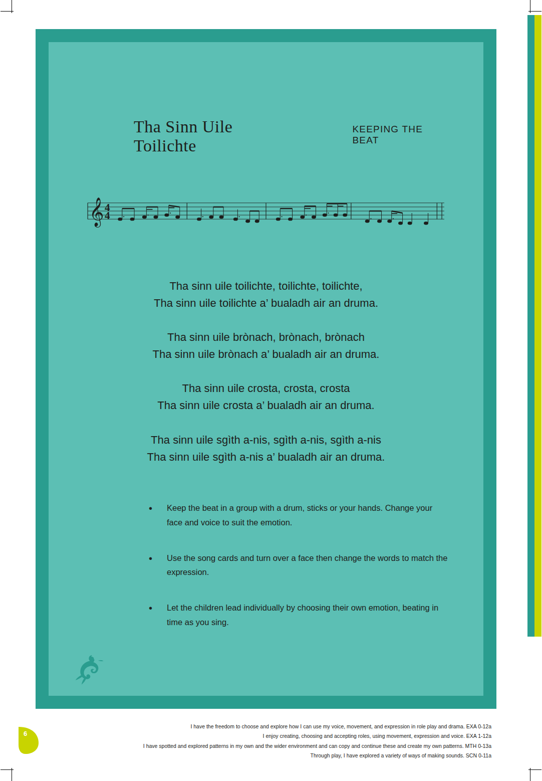Tha Sinn Uile Toilichte
KEEPING THE BEAT
𝄞 4 4
Tha sinn uile toilichte, toilichte, toilichte,
Tha sinn uile toilichte a’ bualadh air an druma.
Tha sinn uile brònach, brònach, brònach
Tha sinn uile brònach a’ bualadh air an druma.
Tha sinn uile crosta, crosta, crosta
Tha sinn uile crosta a’ bualadh air an druma.
Tha sinn uile sgìth a-nis, sgìth a-nis, sgìth a-nis
Tha sinn uile sgìth a-nis a’ bualadh air an druma.
Keep the beat in a group with a drum, sticks or your hands. Change your face and voice to suit the emotion.
Use the song cards and turn over a face then change the words to match the expression.
Let the children lead individually by choosing their own emotion, beating in time as you sing.
I have the freedom to choose and explore how I can use my voice, movement, and expression in role play and drama. EXA 0-12a
I enjoy creating, choosing and accepting roles, using movement, expression and voice. EXA 1-12a
I have spotted and explored patterns in my own and the wider environment and can copy and continue these and create my own patterns. MTH 0-13a
Through play, I have explored a variety of ways of making sounds. SCN 0-11a
6